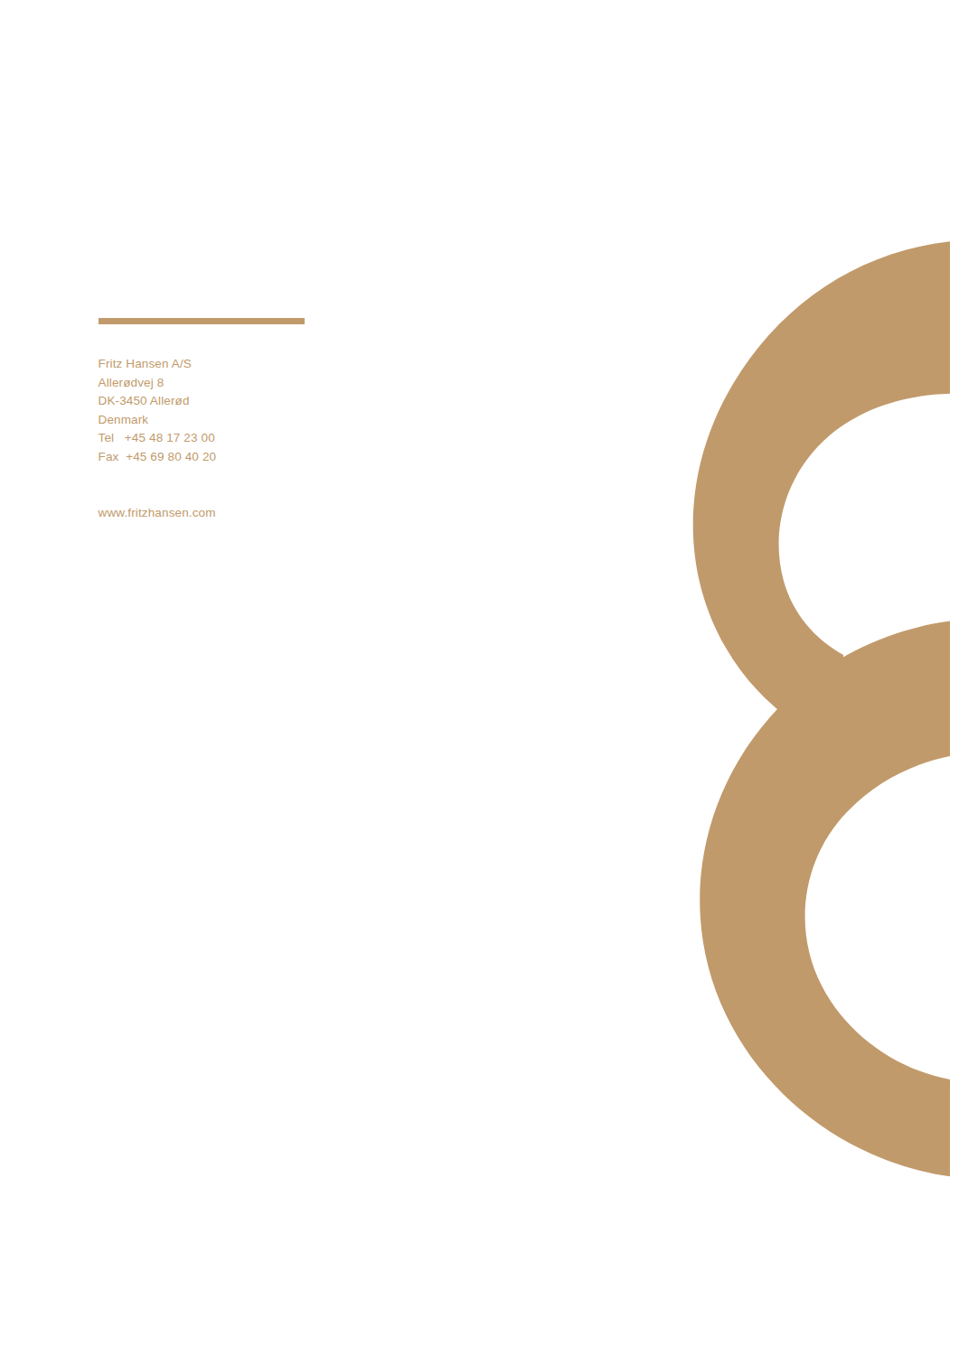Fritz Hansen A/S Allerødvej 8 DK-3450 Allerød Denmark Tel +45 48 17 23 00 Fax +45 69 80 40 20
www.fritzhansen.com